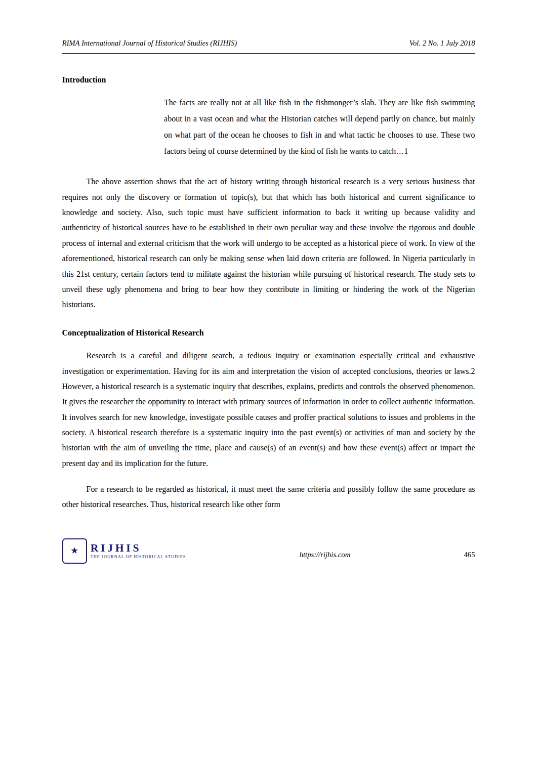RIMA International Journal of Historical Studies (RIJHIS)
Vol. 2 No. 1 July 2018
Introduction
The facts are really not at all like fish in the fishmonger’s slab. They are like fish swimming about in a vast ocean and what the Historian catches will depend partly on chance, but mainly on what part of the ocean he chooses to fish in and what tactic he chooses to use. These two factors being of course determined by the kind of fish he wants to catch…1
The above assertion shows that the act of history writing through historical research is a very serious business that requires not only the discovery or formation of topic(s), but that which has both historical and current significance to knowledge and society. Also, such topic must have sufficient information to back it writing up because validity and authenticity of historical sources have to be established in their own peculiar way and these involve the rigorous and double process of internal and external criticism that the work will undergo to be accepted as a historical piece of work. In view of the aforementioned, historical research can only be making sense when laid down criteria are followed. In Nigeria particularly in this 21st century, certain factors tend to militate against the historian while pursuing of historical research. The study sets to unveil these ugly phenomena and bring to bear how they contribute in limiting or hindering the work of the Nigerian historians.
Conceptualization of Historical Research
Research is a careful and diligent search, a tedious inquiry or examination especially critical and exhaustive investigation or experimentation. Having for its aim and interpretation the vision of accepted conclusions, theories or laws.2 However, a historical research is a systematic inquiry that describes, explains, predicts and controls the observed phenomenon. It gives the researcher the opportunity to interact with primary sources of information in order to collect authentic information. It involves search for new knowledge, investigate possible causes and proffer practical solutions to issues and problems in the society. A historical research therefore is a systematic inquiry into the past event(s) or activities of man and society by the historian with the aim of unveiling the time, place and cause(s) of an event(s) and how these event(s) affect or impact the present day and its implication for the future.
For a research to be regarded as historical, it must meet the same criteria and possibly follow the same procedure as other historical researches. Thus, historical research like other form
★
RIJHIS
The Journal of Historical Studies
https://rijhis.com
465